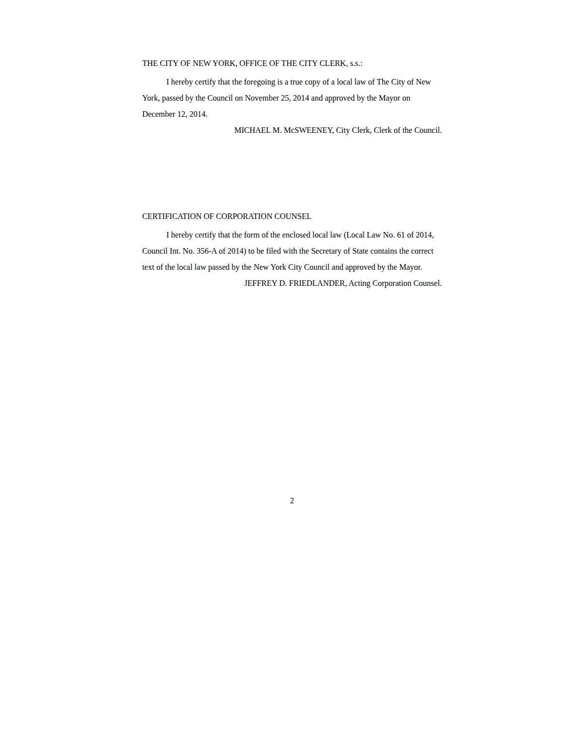THE CITY OF NEW YORK, OFFICE OF THE CITY CLERK, s.s.:
I hereby certify that the foregoing is a true copy of a local law of The City of New York, passed by the Council on November 25, 2014 and approved by the Mayor on December 12, 2014.
MICHAEL M. McSWEENEY, City Clerk, Clerk of the Council.
CERTIFICATION OF CORPORATION COUNSEL
I hereby certify that the form of the enclosed local law (Local Law No. 61 of 2014, Council Int. No. 356-A of 2014) to be filed with the Secretary of State contains the correct text of the local law passed by the New York City Council and approved by the Mayor.
JEFFREY D. FRIEDLANDER, Acting Corporation Counsel.
2